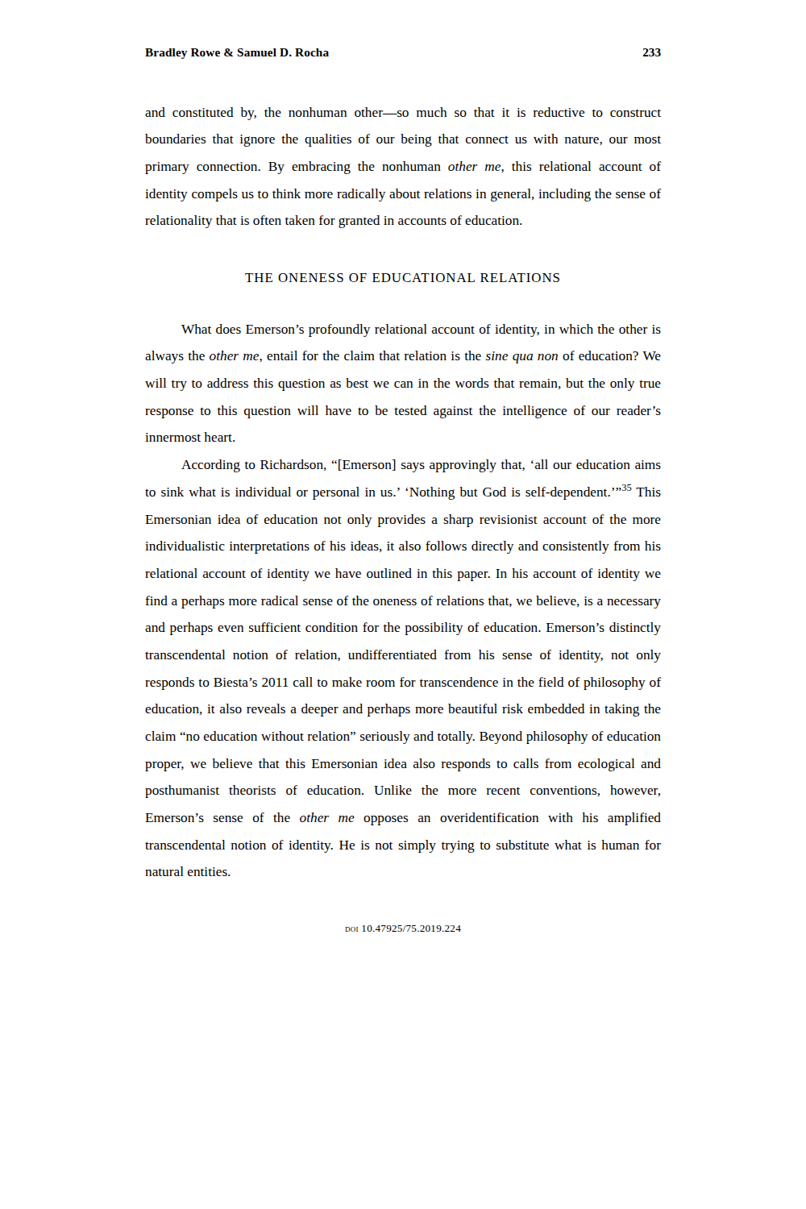Bradley Rowe & Samuel D. Rocha 233
and constituted by, the nonhuman other—so much so that it is reductive to construct boundaries that ignore the qualities of our being that connect us with nature, our most primary connection. By embracing the nonhuman other me, this relational account of identity compels us to think more radically about relations in general, including the sense of relationality that is often taken for granted in accounts of education.
The Oneness of Educational Relations
What does Emerson’s profoundly relational account of identity, in which the other is always the other me, entail for the claim that relation is the sine qua non of education? We will try to address this question as best we can in the words that remain, but the only true response to this question will have to be tested against the intelligence of our reader’s innermost heart.
According to Richardson, “[Emerson] says approvingly that, ‘all our education aims to sink what is individual or personal in us.’ ‘Nothing but God is self-dependent.’”35 This Emersonian idea of education not only provides a sharp revisionist account of the more individualistic interpretations of his ideas, it also follows directly and consistently from his relational account of identity we have outlined in this paper. In his account of identity we find a perhaps more radical sense of the oneness of relations that, we believe, is a necessary and perhaps even sufficient condition for the possibility of education. Emerson’s distinctly transcendental notion of relation, undifferentiated from his sense of identity, not only responds to Biesta’s 2011 call to make room for transcendence in the field of philosophy of education, it also reveals a deeper and perhaps more beautiful risk embedded in taking the claim “no education without relation” seriously and totally. Beyond philosophy of education proper, we believe that this Emersonian idea also responds to calls from ecological and posthumanist theorists of education. Unlike the more recent conventions, however, Emerson’s sense of the other me opposes an overidentification with his amplified transcendental notion of identity. He is not simply trying to substitute what is human for natural entities.
doi 10.47925/75.2019.224